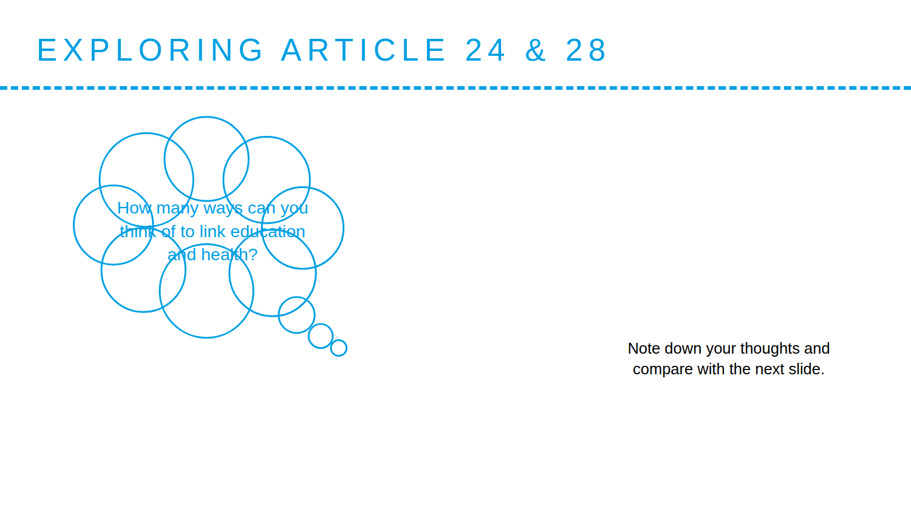Exploring Article 24 & 28
How many ways can you think of to link education and health?
Note down your thoughts and compare with the next slide.